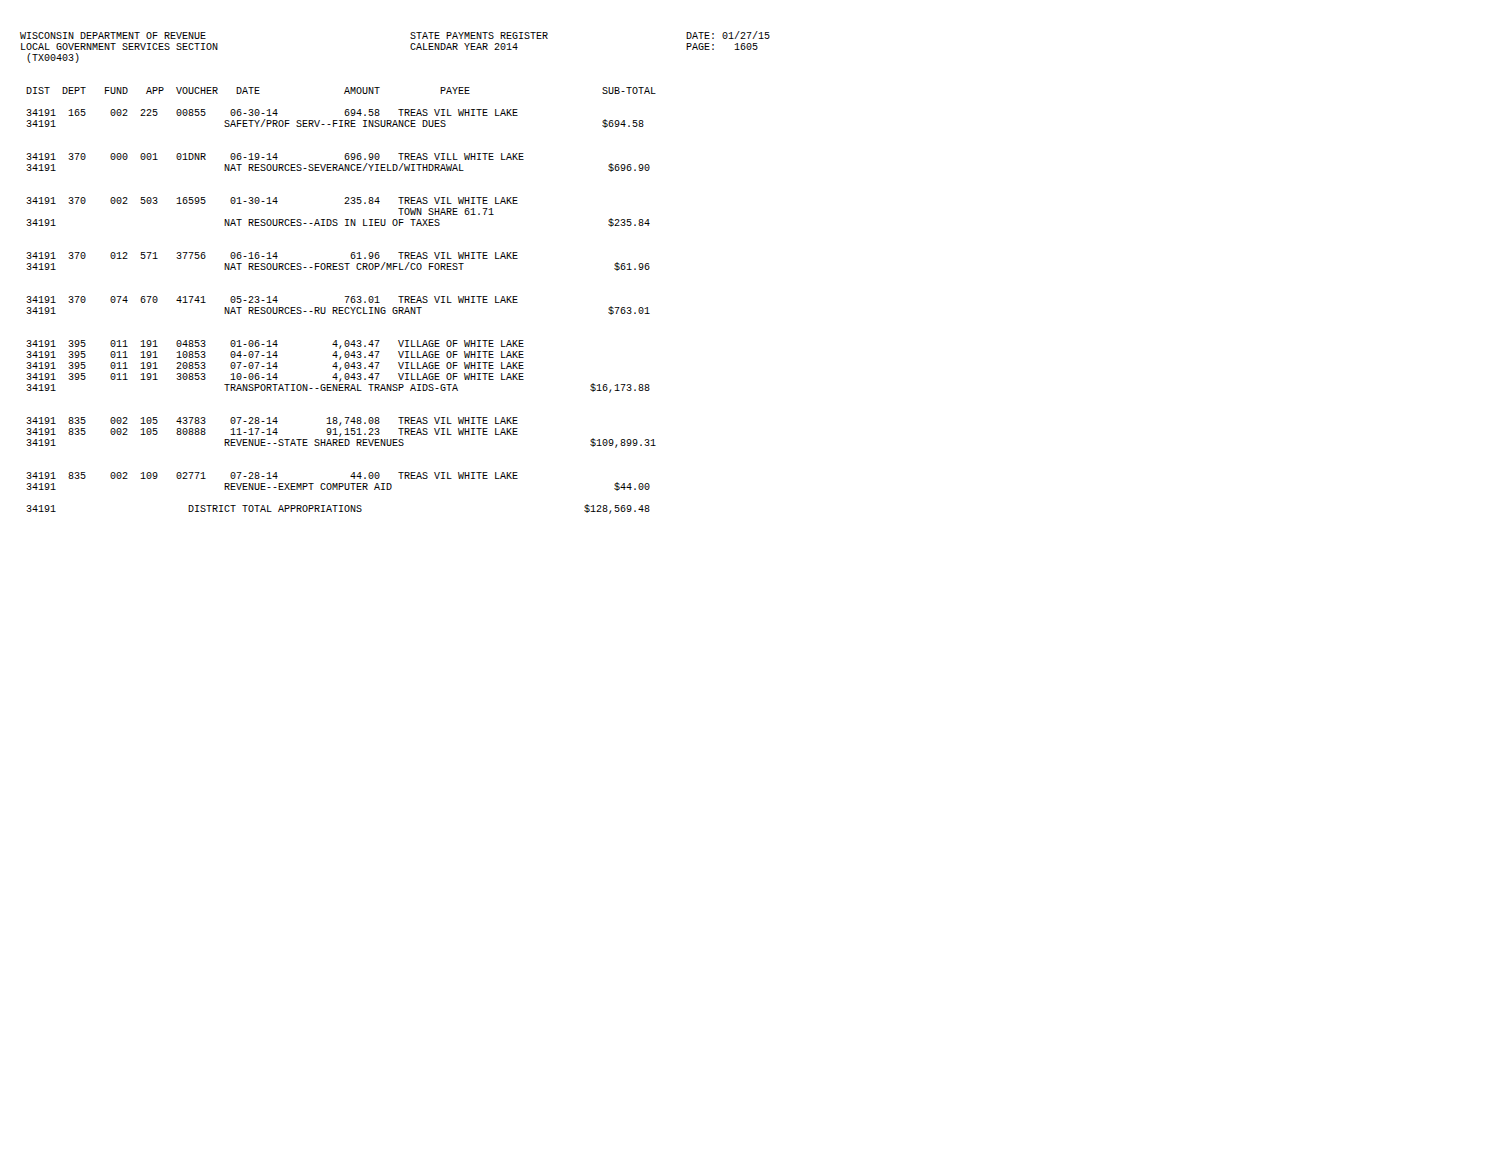WISCONSIN DEPARTMENT OF REVENUE STATE PAYMENTS REGISTER DATE: 01/27/15 LOCAL GOVERNMENT SERVICES SECTION CALENDAR YEAR 2014 PAGE: 1605 (TX00403) DIST DEPT FUND APP VOUCHER DATE AMOUNT PAYEE SUB-TOTAL 34191 165 002 225 00855 06-30-14 694.58 TREAS VIL WHITE LAKE 34191 SAFETY/PROF SERV--FIRE INSURANCE DUES $694.58 34191 370 000 001 01DNR 06-19-14 696.90 TREAS VILL WHITE LAKE 34191 NAT RESOURCES-SEVERANCE/YIELD/WITHDRAWAL $696.90 34191 370 002 503 16595 01-30-14 235.84 TREAS VIL WHITE LAKE TOWN SHARE 61.71 34191 NAT RESOURCES--AIDS IN LIEU OF TAXES $235.84 34191 370 012 571 37756 06-16-14 61.96 TREAS VIL WHITE LAKE 34191 NAT RESOURCES--FOREST CROP/MFL/CO FOREST $61.96 34191 370 074 670 41741 05-23-14 763.01 TREAS VIL WHITE LAKE 34191 NAT RESOURCES--RU RECYCLING GRANT $763.01 34191 395 011 191 04853 01-06-14 4,043.47 VILLAGE OF WHITE LAKE 34191 395 011 191 10853 04-07-14 4,043.47 VILLAGE OF WHITE LAKE 34191 395 011 191 20853 07-07-14 4,043.47 VILLAGE OF WHITE LAKE 34191 395 011 191 30853 10-06-14 4,043.47 VILLAGE OF WHITE LAKE 34191 TRANSPORTATION--GENERAL TRANSP AIDS-GTA $16,173.88 34191 835 002 105 43783 07-28-14 18,748.08 TREAS VIL WHITE LAKE 34191 835 002 105 80888 11-17-14 91,151.23 TREAS VIL WHITE LAKE 34191 REVENUE--STATE SHARED REVENUES $109,899.31 34191 835 002 109 02771 07-28-14 44.00 TREAS VIL WHITE LAKE 34191 REVENUE--EXEMPT COMPUTER AID $44.00 34191 DISTRICT TOTAL APPROPRIATIONS $128,569.48